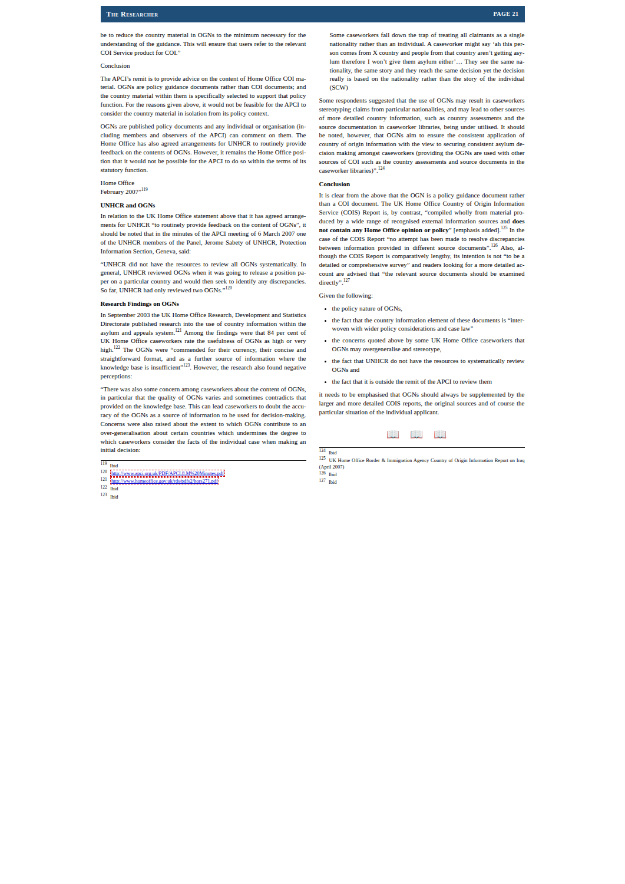The Researcher PAGE 21
be to reduce the country material in OGNs to the minimum necessary for the understanding of the guidance. This will ensure that users refer to the relevant COI Service product for COI.”
Conclusion
The APCI’s remit is to provide advice on the content of Home Office COI material. OGNs are policy guidance documents rather than COI documents; and the country material within them is specifically selected to support that policy function. For the reasons given above, it would not be feasible for the APCI to consider the country material in isolation from its policy context.
OGNs are published policy documents and any individual or organisation (including members and observers of the APCI) can comment on them. The Home Office has also agreed arrangements for UNHCR to routinely provide feedback on the contents of OGNs. However, it remains the Home Office position that it would not be possible for the APCI to do so within the terms of its statutory function.
Home Office
February 2007”119
UNHCR and OGNs
In relation to the UK Home Office statement above that it has agreed arrangements for UNHCR “to routinely provide feedback on the content of OGNs”, it should be noted that in the minutes of the APCI meeting of 6 March 2007 one of the UNHCR members of the Panel, Jerome Sabety of UNHCR, Protection Information Section, Geneva, said:
“UNHCR did not have the resources to review all OGNs systematically. In general, UNHCR reviewed OGNs when it was going to release a position paper on a particular country and would then seek to identify any discrepancies. So far, UNHCR had only reviewed two OGNs.”120
Research Findings on OGNs
In September 2003 the UK Home Office Research, Development and Statistics Directorate published research into the use of country information within the asylum and appeals system.121 Among the findings were that 84 per cent of UK Home Office caseworkers rate the usefulness of OGNs as high or very high.122 The OGNs were “commended for their currency, their concise and straightforward format, and as a further source of information where the knowledge base is insufficient”123. However, the research also found negative perceptions:
“There was also some concern among caseworkers about the content of OGNs, in particular that the quality of OGNs varies and sometimes contradicts that provided on the knowledge base. This can lead caseworkers to doubt the accuracy of the OGNs as a source of information to be used for decision-making. Concerns were also raised about the extent to which OGNs contribute to an over-generalisation about certain countries which undermines the degree to which caseworkers consider the facts of the individual case when making an initial decision:
119 Ibid
120 http://www.apci.org.uk/PDF/APCI.8.M%20Minutes.pdf
121 http://www.homeoffice.gov.uk/rds/pdfs2/hors271.pdf
122 Ibid
123 Ibid
Some caseworkers fall down the trap of treating all claimants as a single nationality rather than an individual. A caseworker might say ‘ah this person comes from X country and people from that country aren’t getting asylum therefore I won’t give them asylum either’… They see the same nationality, the same story and they reach the same decision yet the decision really is based on the nationality rather than the story of the individual (SCW)
Some respondents suggested that the use of OGNs may result in caseworkers stereotyping claims from particular nationalities, and may lead to other sources of more detailed country information, such as country assessments and the source documentation in caseworker libraries, being under utilised. It should be noted, however, that OGNs aim to ensure the consistent application of country of origin information with the view to securing consistent asylum decision making amongst caseworkers (providing the OGNs are used with other sources of COI such as the country assessments and source documents in the caseworker libraries)”.124
Conclusion
It is clear from the above that the OGN is a policy guidance document rather than a COI document. The UK Home Office Country of Origin Information Service (COIS) Report is, by contrast, “compiled wholly from material produced by a wide range of recognised external information sources and does not contain any Home Office opinion or policy” [emphasis added].125 In the case of the COIS Report “no attempt has been made to resolve discrepancies between information provided in different source documents”.126 Also, although the COIS Report is comparatively lengthy, its intention is not “to be a detailed or comprehensive survey” and readers looking for a more detailed account are advised that “the relevant source documents should be examined directly”.127
Given the following:
the policy nature of OGNs,
the fact that the country information element of these documents is “interwoven with wider policy considerations and case law”
the concerns quoted above by some UK Home Office caseworkers that OGNs may overgeneralise and stereotype,
the fact that UNHCR do not have the resources to systematically review OGNs and
the fact that it is outside the remit of the APCI to review them
it needs to be emphasised that OGNs should always be supplemented by the larger and more detailed COIS reports, the original sources and of course the particular situation of the individual applicant.
📖📖📖
124 Ibid
125 UK Home Office Border & Immigration Agency Country of Origin Information Report on Iraq (April 2007)
126 Ibid
127 Ibid